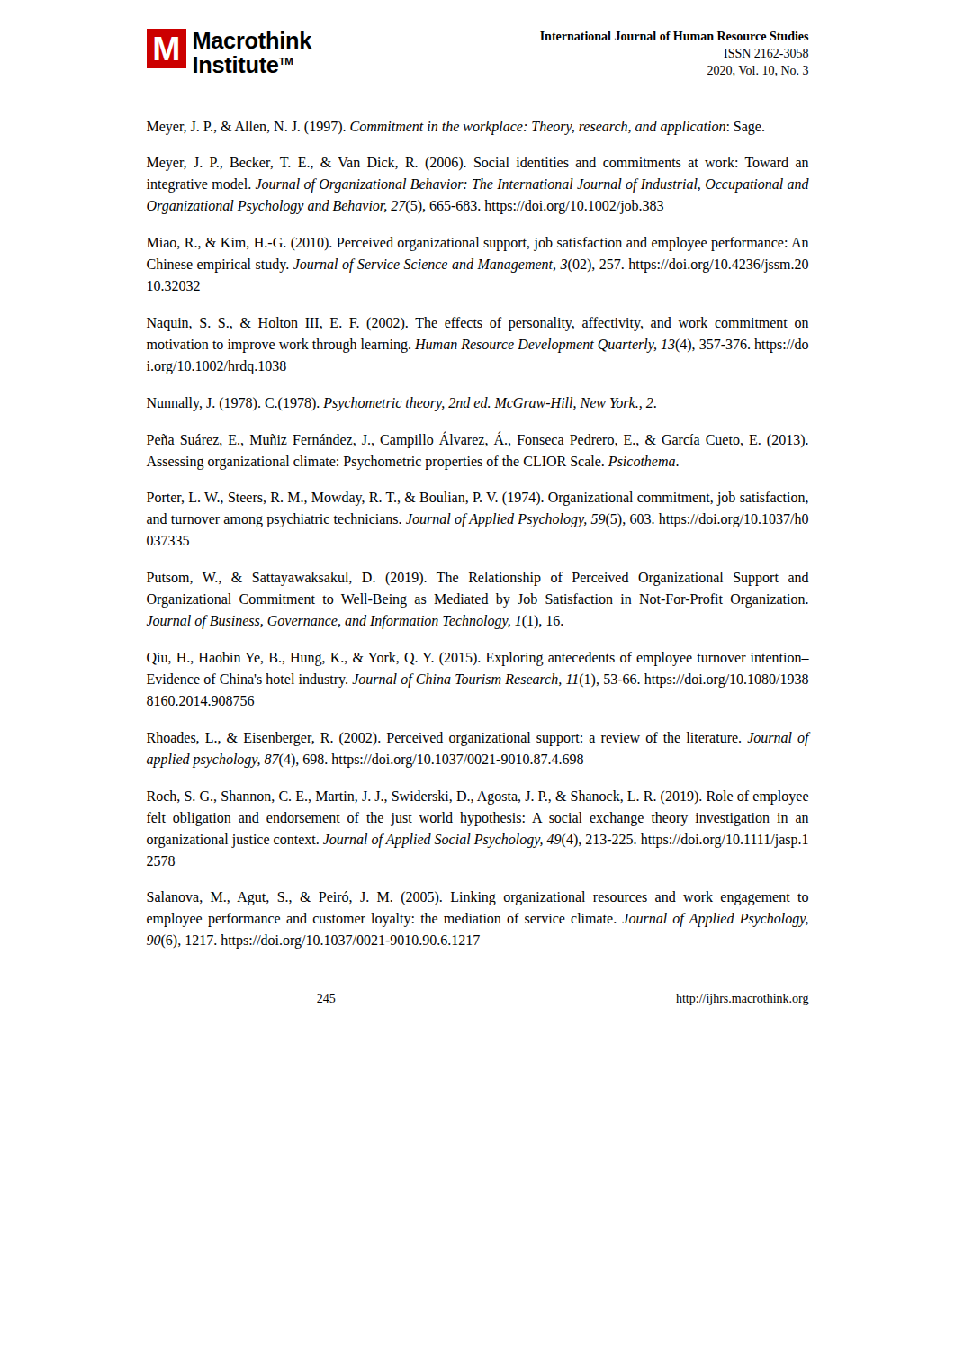M Macrothink
InstituteTM
International Journal of Human Resource Studies
ISSN 2162-3058
2020, Vol. 10, No. 3
Meyer, J. P., & Allen, N. J. (1997). Commitment in the workplace: Theory, research, and application: Sage.
Meyer, J. P., Becker, T. E., & Van Dick, R. (2006). Social identities and commitments at work: Toward an integrative model. Journal of Organizational Behavior: The International Journal of Industrial, Occupational and Organizational Psychology and Behavior, 27(5), 665-683. https://doi.org/10.1002/job.383
Miao, R., & Kim, H.-G. (2010). Perceived organizational support, job satisfaction and employee performance: An Chinese empirical study. Journal of Service Science and Management, 3(02), 257. https://doi.org/10.4236/jssm.2010.32032
Naquin, S. S., & Holton III, E. F. (2002). The effects of personality, affectivity, and work commitment on motivation to improve work through learning. Human Resource Development Quarterly, 13(4), 357-376. https://doi.org/10.1002/hrdq.1038
Nunnally, J. (1978). C.(1978). Psychometric theory, 2nd ed. McGraw-Hill, New York., 2.
Peña Suárez, E., Muñiz Fernández, J., Campillo Álvarez, Á., Fonseca Pedrero, E., & García Cueto, E. (2013). Assessing organizational climate: Psychometric properties of the CLIOR Scale. Psicothema.
Porter, L. W., Steers, R. M., Mowday, R. T., & Boulian, P. V. (1974). Organizational commitment, job satisfaction, and turnover among psychiatric technicians. Journal of Applied Psychology, 59(5), 603. https://doi.org/10.1037/h0037335
Putsom, W., & Sattayawaksakul, D. (2019). The Relationship of Perceived Organizational Support and Organizational Commitment to Well-Being as Mediated by Job Satisfaction in Not-For-Profit Organization. Journal of Business, Governance, and Information Technology, 1(1), 16.
Qiu, H., Haobin Ye, B., Hung, K., & York, Q. Y. (2015). Exploring antecedents of employee turnover intention–Evidence of China's hotel industry. Journal of China Tourism Research, 11(1), 53-66. https://doi.org/10.1080/19388160.2014.908756
Rhoades, L., & Eisenberger, R. (2002). Perceived organizational support: a review of the literature. Journal of applied psychology, 87(4), 698. https://doi.org/10.1037/0021-9010.87.4.698
Roch, S. G., Shannon, C. E., Martin, J. J., Swiderski, D., Agosta, J. P., & Shanock, L. R. (2019). Role of employee felt obligation and endorsement of the just world hypothesis: A social exchange theory investigation in an organizational justice context. Journal of Applied Social Psychology, 49(4), 213-225. https://doi.org/10.1111/jasp.12578
Salanova, M., Agut, S., & Peiró, J. M. (2005). Linking organizational resources and work engagement to employee performance and customer loyalty: the mediation of service climate. Journal of Applied Psychology, 90(6), 1217. https://doi.org/10.1037/0021-9010.90.6.1217
245 http://ijhrs.macrothink.org